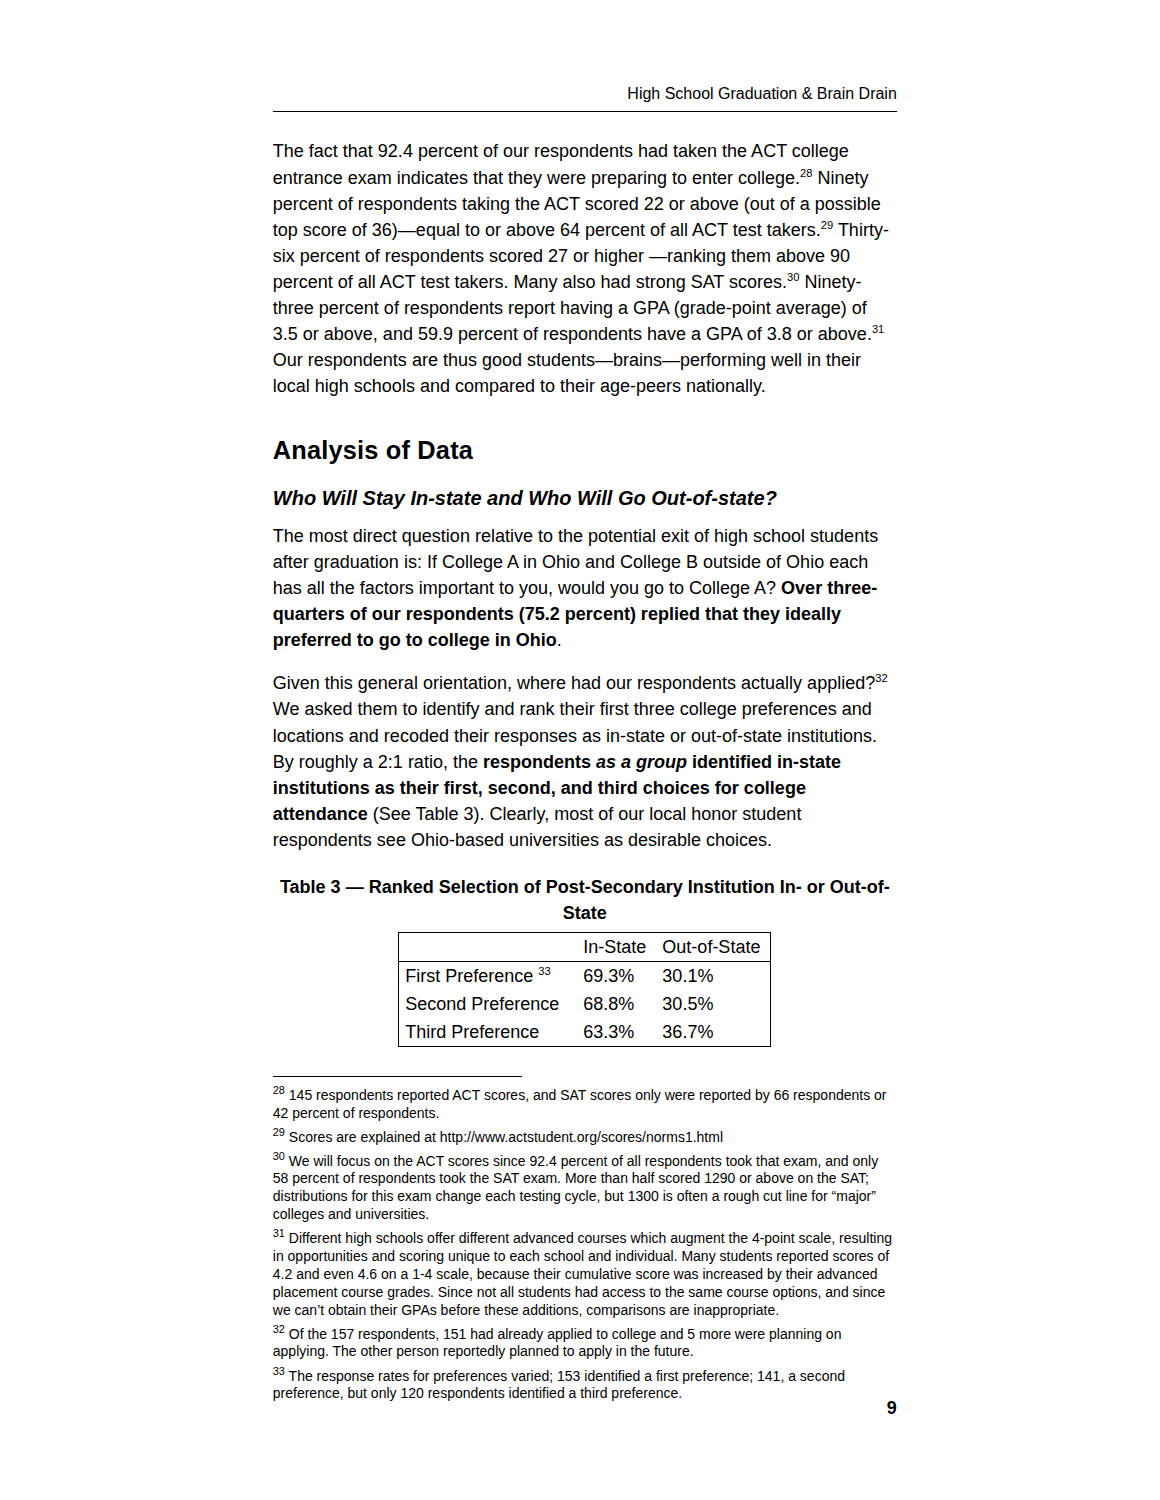High School Graduation & Brain Drain
The fact that 92.4 percent of our respondents had taken the ACT college entrance exam indicates that they were preparing to enter college.28 Ninety percent of respondents taking the ACT scored 22 or above (out of a possible top score of 36)—equal to or above 64 percent of all ACT test takers.29 Thirty-six percent of respondents scored 27 or higher —ranking them above 90 percent of all ACT test takers. Many also had strong SAT scores.30 Ninety-three percent of respondents report having a GPA (grade-point average) of 3.5 or above, and 59.9 percent of respondents have a GPA of 3.8 or above.31 Our respondents are thus good students—brains—performing well in their local high schools and compared to their age-peers nationally.
Analysis of Data
Who Will Stay In-state and Who Will Go Out-of-state?
The most direct question relative to the potential exit of high school students after graduation is: If College A in Ohio and College B outside of Ohio each has all the factors important to you, would you go to College A? Over three-quarters of our respondents (75.2 percent) replied that they ideally preferred to go to college in Ohio.
Given this general orientation, where had our respondents actually applied?32 We asked them to identify and rank their first three college preferences and locations and recoded their responses as in-state or out-of-state institutions. By roughly a 2:1 ratio, the respondents as a group identified in-state institutions as their first, second, and third choices for college attendance (See Table 3). Clearly, most of our local honor student respondents see Ohio-based universities as desirable choices.
Table 3 — Ranked Selection of Post-Secondary Institution In- or Out-of-State
| | In-State | Out-of-State |
| --- | --- | --- |
| First Preference 33 | 69.3% | 30.1% |
| Second Preference | 68.8% | 30.5% |
| Third Preference | 63.3% | 36.7% |
28 145 respondents reported ACT scores, and SAT scores only were reported by 66 respondents or 42 percent of respondents.
29 Scores are explained at http://www.actstudent.org/scores/norms1.html
30 We will focus on the ACT scores since 92.4 percent of all respondents took that exam, and only 58 percent of respondents took the SAT exam. More than half scored 1290 or above on the SAT; distributions for this exam change each testing cycle, but 1300 is often a rough cut line for “major” colleges and universities.
31 Different high schools offer different advanced courses which augment the 4-point scale, resulting in opportunities and scoring unique to each school and individual. Many students reported scores of 4.2 and even 4.6 on a 1-4 scale, because their cumulative score was increased by their advanced placement course grades. Since not all students had access to the same course options, and since we can’t obtain their GPAs before these additions, comparisons are inappropriate.
32 Of the 157 respondents, 151 had already applied to college and 5 more were planning on applying. The other person reportedly planned to apply in the future.
33 The response rates for preferences varied; 153 identified a first preference; 141, a second preference, but only 120 respondents identified a third preference.
9